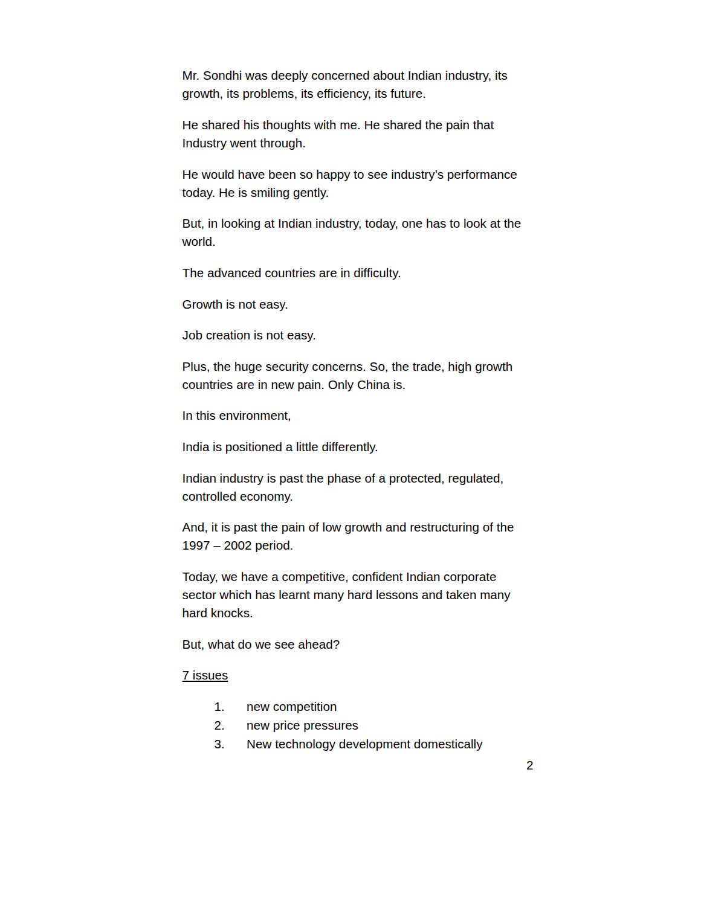Mr. Sondhi was deeply concerned about Indian industry, its growth, its problems, its efficiency, its future.
He shared his thoughts with me. He shared the pain that Industry went through.
He would have been so happy to see industry’s performance today. He is smiling gently.
But, in looking at Indian industry, today, one has to look at the world.
The advanced countries are in difficulty.
Growth is not easy.
Job creation is not easy.
Plus, the huge security concerns. So, the trade, high growth countries are in new pain. Only China is.
In this environment,
India is positioned a little differently.
Indian industry is past the phase of a protected, regulated, controlled economy.
And, it is past the pain of low growth and restructuring of the 1997 – 2002 period.
Today, we have a competitive, confident Indian corporate sector which has learnt many hard lessons and taken many hard knocks.
But, what do we see ahead?
7 issues
1. new competition
2. new price pressures
3. New technology development domestically
2